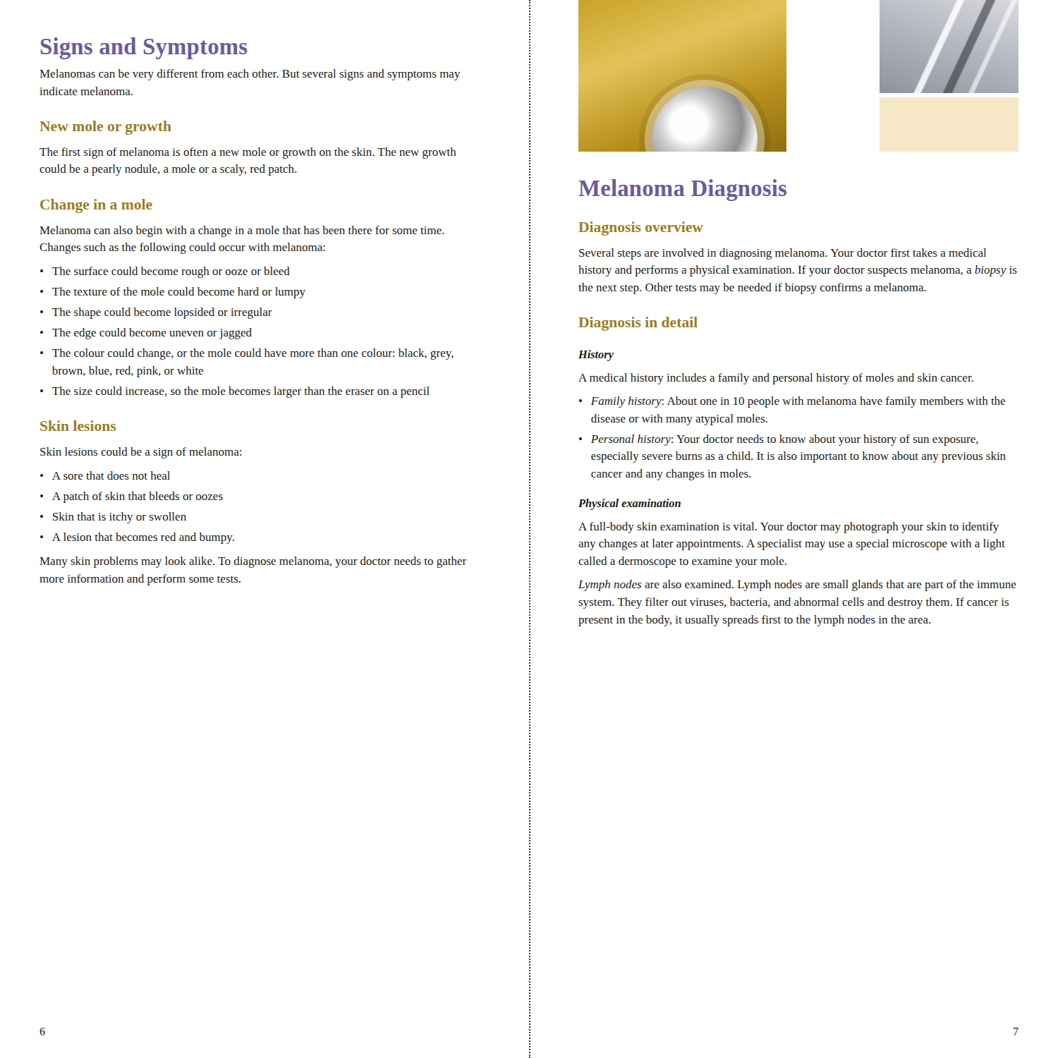Signs and Symptoms
Melanomas can be very different from each other. But several signs and symptoms may indicate melanoma.
New mole or growth
The first sign of melanoma is often a new mole or growth on the skin. The new growth could be a pearly nodule, a mole or a scaly, red patch.
Change in a mole
Melanoma can also begin with a change in a mole that has been there for some time. Changes such as the following could occur with melanoma:
The surface could become rough or ooze or bleed
The texture of the mole could become hard or lumpy
The shape could become lopsided or irregular
The edge could become uneven or jagged
The colour could change, or the mole could have more than one colour: black, grey, brown, blue, red, pink, or white
The size could increase, so the mole becomes larger than the eraser on a pencil
Skin lesions
Skin lesions could be a sign of melanoma:
A sore that does not heal
A patch of skin that bleeds or oozes
Skin that is itchy or swollen
A lesion that becomes red and bumpy.
Many skin problems may look alike. To diagnose melanoma, your doctor needs to gather more information and perform some tests.
6
Melanoma Diagnosis
Diagnosis overview
Several steps are involved in diagnosing melanoma. Your doctor first takes a medical history and performs a physical examination. If your doctor suspects melanoma, a biopsy is the next step. Other tests may be needed if biopsy confirms a melanoma.
Diagnosis in detail
History
A medical history includes a family and personal history of moles and skin cancer.
Family history: About one in 10 people with melanoma have family members with the disease or with many atypical moles.
Personal history: Your doctor needs to know about your history of sun exposure, especially severe burns as a child. It is also important to know about any previous skin cancer and any changes in moles.
Physical examination
A full-body skin examination is vital. Your doctor may photograph your skin to identify any changes at later appointments. A specialist may use a special microscope with a light called a dermoscope to examine your mole.
Lymph nodes are also examined. Lymph nodes are small glands that are part of the immune system. They filter out viruses, bacteria, and abnormal cells and destroy them. If cancer is present in the body, it usually spreads first to the lymph nodes in the area.
7